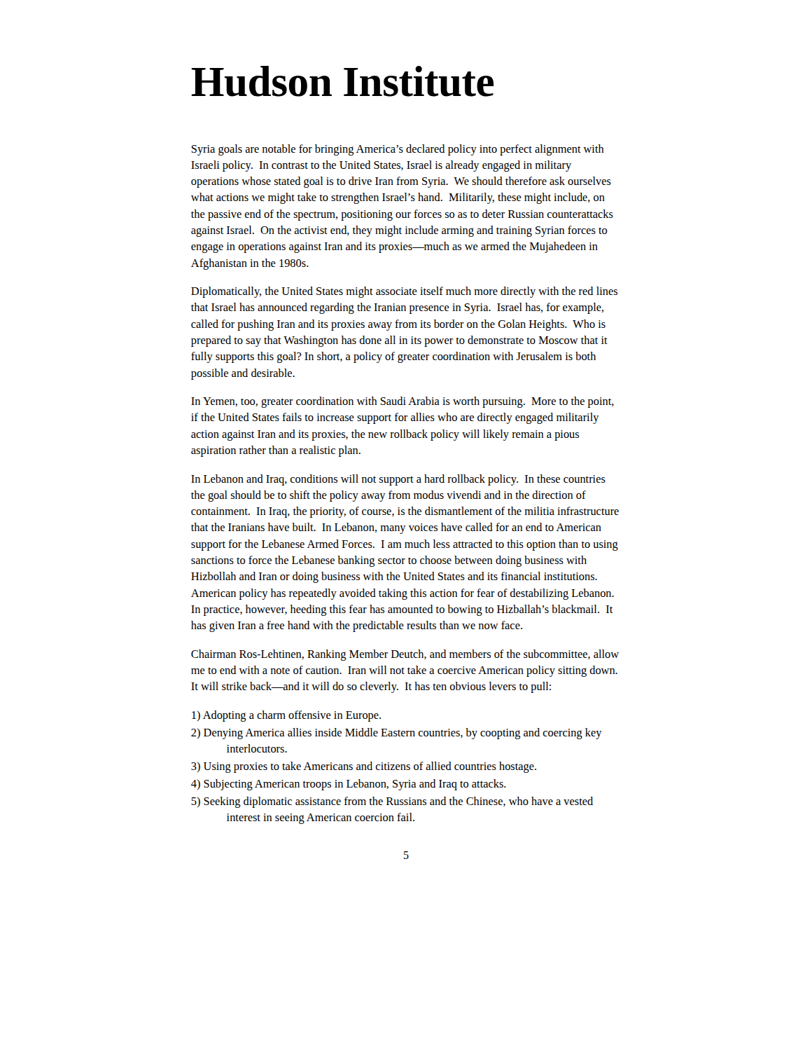Hudson Institute
Syria goals are notable for bringing America’s declared policy into perfect alignment with Israeli policy. In contrast to the United States, Israel is already engaged in military operations whose stated goal is to drive Iran from Syria. We should therefore ask ourselves what actions we might take to strengthen Israel’s hand. Militarily, these might include, on the passive end of the spectrum, positioning our forces so as to deter Russian counterattacks against Israel. On the activist end, they might include arming and training Syrian forces to engage in operations against Iran and its proxies—much as we armed the Mujahedeen in Afghanistan in the 1980s.
Diplomatically, the United States might associate itself much more directly with the red lines that Israel has announced regarding the Iranian presence in Syria. Israel has, for example, called for pushing Iran and its proxies away from its border on the Golan Heights. Who is prepared to say that Washington has done all in its power to demonstrate to Moscow that it fully supports this goal? In short, a policy of greater coordination with Jerusalem is both possible and desirable.
In Yemen, too, greater coordination with Saudi Arabia is worth pursuing. More to the point, if the United States fails to increase support for allies who are directly engaged militarily action against Iran and its proxies, the new rollback policy will likely remain a pious aspiration rather than a realistic plan.
In Lebanon and Iraq, conditions will not support a hard rollback policy. In these countries the goal should be to shift the policy away from modus vivendi and in the direction of containment. In Iraq, the priority, of course, is the dismantlement of the militia infrastructure that the Iranians have built. In Lebanon, many voices have called for an end to American support for the Lebanese Armed Forces. I am much less attracted to this option than to using sanctions to force the Lebanese banking sector to choose between doing business with Hizbollah and Iran or doing business with the United States and its financial institutions. American policy has repeatedly avoided taking this action for fear of destabilizing Lebanon. In practice, however, heeding this fear has amounted to bowing to Hizballah’s blackmail. It has given Iran a free hand with the predictable results than we now face.
Chairman Ros-Lehtinen, Ranking Member Deutch, and members of the subcommittee, allow me to end with a note of caution. Iran will not take a coercive American policy sitting down. It will strike back—and it will do so cleverly. It has ten obvious levers to pull:
1) Adopting a charm offensive in Europe.
2) Denying America allies inside Middle Eastern countries, by coopting and coercing keyinterlocutors.
3) Using proxies to take Americans and citizens of allied countries hostage.
4) Subjecting American troops in Lebanon, Syria and Iraq to attacks.
5) Seeking diplomatic assistance from the Russians and the Chinese, who have a vestedinterest in seeing American coercion fail.
5